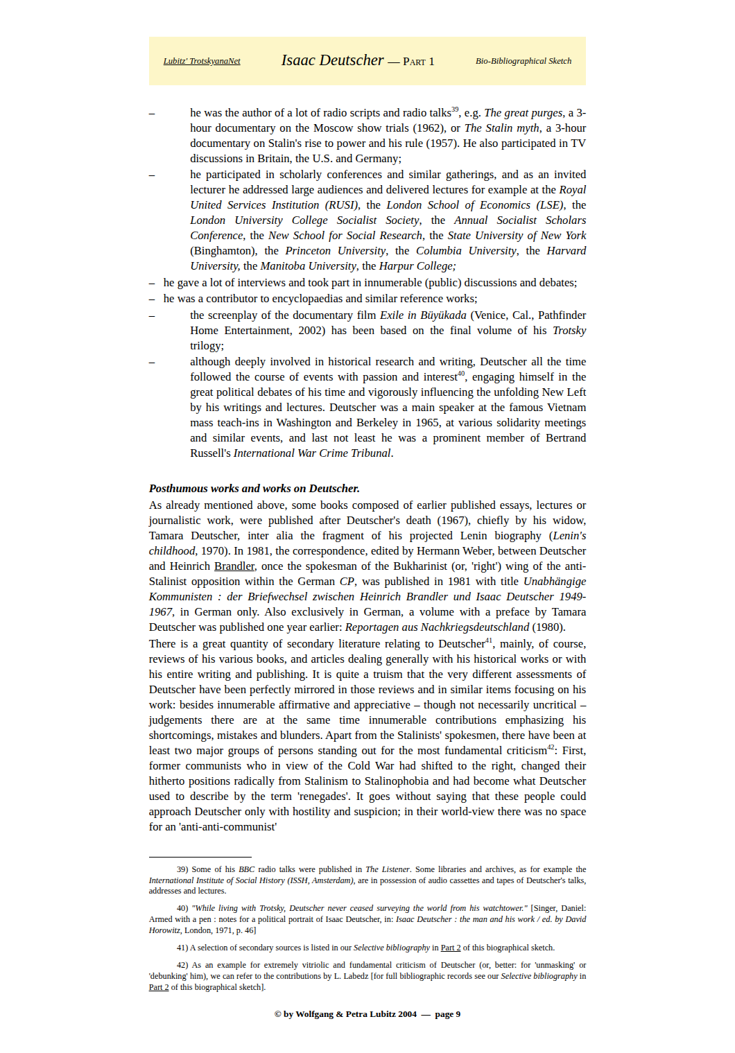Lubitz' TrotskyanaNet
Isaac Deutscher — Part 1
Bio-Bibliographical Sketch
–he was the author of a lot of radio scripts and radio talks39, e.g. The great purges, a 3-hour documentary on the Moscow show trials (1962), or The Stalin myth, a 3-hour documentary on Stalin's rise to power and his rule (1957). He also participated in TV discussions in Britain, the U.S. and Germany; –he participated in scholarly conferences and similar gatherings, and as an invited lecturer he addressed large audiences and delivered lectures for example at the Royal United Services Institution (RUSI), the London School of Economics (LSE), the London University College Socialist Society, the Annual Socialist Scholars Conference, the New School for Social Research, the State University of New York (Binghamton), the Princeton University, the Columbia University, the Harvard University, the Manitoba University, the Harpur College; –he gave a lot of interviews and took part in innumerable (public) discussions and debates; –he was a contributor to encyclopaedias and similar reference works; –the screenplay of the documentary film Exile in Büyükada (Venice, Cal., Pathfinder Home Entertainment, 2002) has been based on the final volume of his Trotsky trilogy; –although deeply involved in historical research and writing, Deutscher all the time followed the course of events with passion and interest40, engaging himself in the great political debates of his time and vigorously influencing the unfolding New Left by his writings and lectures. Deutscher was a main speaker at the famous Vietnam mass teach-ins in Washington and Berkeley in 1965, at various solidarity meetings and similar events, and last not least he was a prominent member of Bertrand Russell's International War Crime Tribunal.
Posthumous works and works on Deutscher.
As already mentioned above, some books composed of earlier published essays, lectures or journalistic work, were published after Deutscher's death (1967), chiefly by his widow, Tamara Deutscher, inter alia the fragment of his projected Lenin biography (Lenin's childhood, 1970). In 1981, the correspondence, edited by Hermann Weber, between Deutscher and Heinrich Brandler, once the spokesman of the Bukharinist (or, 'right') wing of the anti-Stalinist opposition within the German CP, was published in 1981 with title Unabhängige Kommunisten : der Briefwechsel zwischen Heinrich Brandler und Isaac Deutscher 1949-1967, in German only. Also exclusively in German, a volume with a preface by Tamara Deutscher was published one year earlier: Reportagen aus Nachkriegsdeutschland (1980).
There is a great quantity of secondary literature relating to Deutscher41, mainly, of course, reviews of his various books, and articles dealing generally with his historical works or with his entire writing and publishing. It is quite a truism that the very different assessments of Deutscher have been perfectly mirrored in those reviews and in similar items focusing on his work: besides innumerable affirmative and appreciative – though not necessarily uncritical – judgements there are at the same time innumerable contributions emphasizing his shortcomings, mistakes and blunders. Apart from the Stalinists' spokesmen, there have been at least two major groups of persons standing out for the most fundamental criticism42: First, former communists who in view of the Cold War had shifted to the right, changed their hitherto positions radically from Stalinism to Stalinophobia and had become what Deutscher used to describe by the term 'renegades'. It goes without saying that these people could approach Deutscher only with hostility and suspicion; in their world-view there was no space for an 'anti-anti-communist'
39) Some of his BBC radio talks were published in The Listener. Some libraries and archives, as for example the International Institute of Social History (ISSH, Amsterdam), are in possession of audio cassettes and tapes of Deutscher's talks, addresses and lectures.
40) "While living with Trotsky, Deutscher never ceased surveying the world from his watchtower." [Singer, Daniel: Armed with a pen : notes for a political portrait of Isaac Deutscher, in: Isaac Deutscher : the man and his work / ed. by David Horowitz, London, 1971, p. 46]
41) A selection of secondary sources is listed in our Selective bibliography in Part 2 of this biographical sketch.
42) As an example for extremely vitriolic and fundamental criticism of Deutscher (or, better: for 'unmasking' or 'debunking' him), we can refer to the contributions by L. Labedz [for full bibliographic records see our Selective bibliography in Part 2 of this biographical sketch].
© by Wolfgang & Petra Lubitz 2004 — page 9